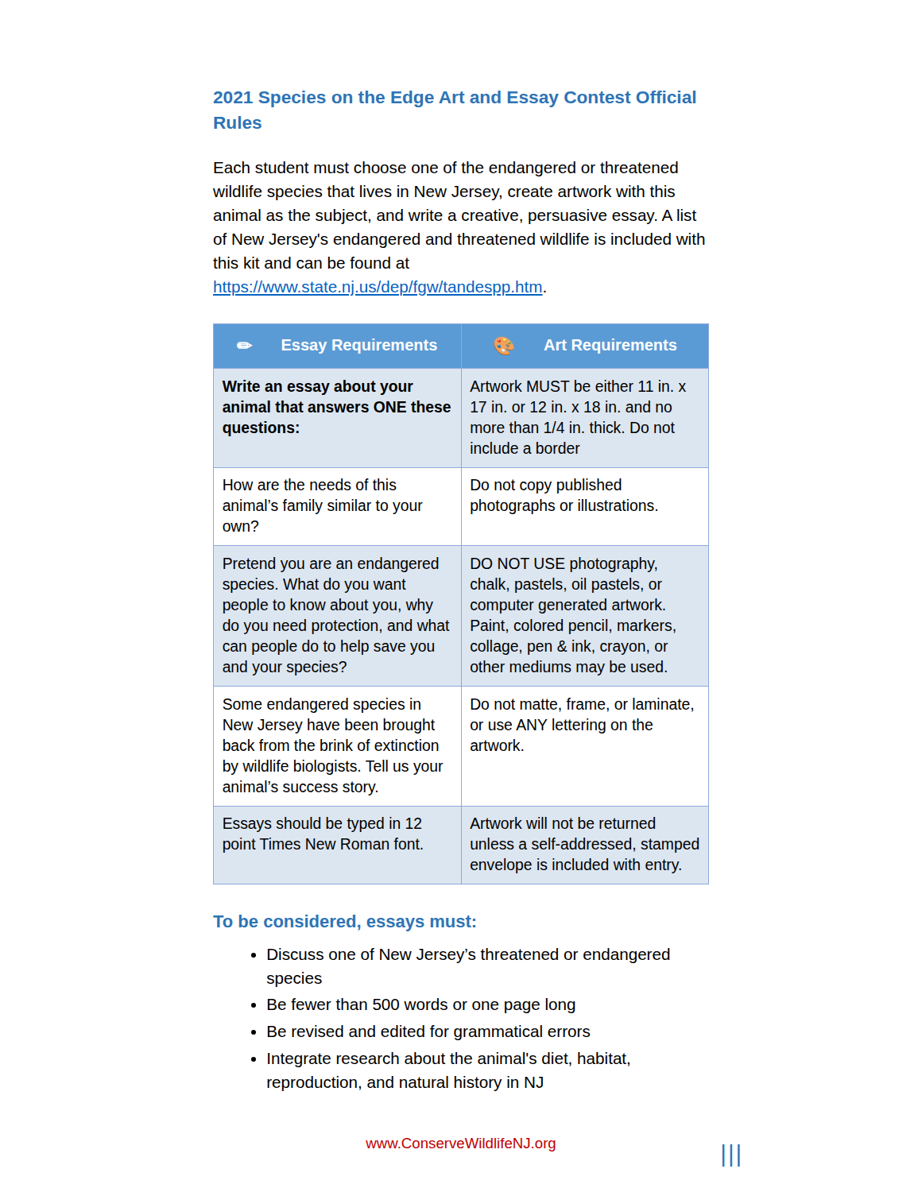2021 Species on the Edge Art and Essay Contest Official Rules
Each student must choose one of the endangered or threatened wildlife species that lives in New Jersey, create artwork with this animal as the subject, and write a creative, persuasive essay. A list of New Jersey's endangered and threatened wildlife is included with this kit and can be found at https://www.state.nj.us/dep/fgw/tandespp.htm.
| ✏ Essay Requirements | 🎨 Art Requirements |
| --- | --- |
| Write an essay about your animal that answers ONE these questions: | Artwork MUST be either 11 in. x 17 in. or 12 in. x 18 in. and no more than 1/4 in. thick. Do not include a border |
| How are the needs of this animal’s family similar to your own? | Do not copy published photographs or illustrations. |
| Pretend you are an endangered species. What do you want people to know about you, why do you need protection, and what can people do to help save you and your species? | DO NOT USE photography, chalk, pastels, oil pastels, or computer generated artwork. Paint, colored pencil, markers, collage, pen & ink, crayon, or other mediums may be used. |
| Some endangered species in New Jersey have been brought back from the brink of extinction by wildlife biologists. Tell us your animal’s success story. | Do not matte, frame, or laminate, or use ANY lettering on the artwork. |
| Essays should be typed in 12 point Times New Roman font. | Artwork will not be returned unless a self-addressed, stamped envelope is included with entry. |
To be considered, essays must:
Discuss one of New Jersey’s threatened or endangered species
Be fewer than 500 words or one page long
Be revised and edited for grammatical errors
Integrate research about the animal's diet, habitat, reproduction, and natural history in NJ
www.ConserveWildlifeNJ.org
|||